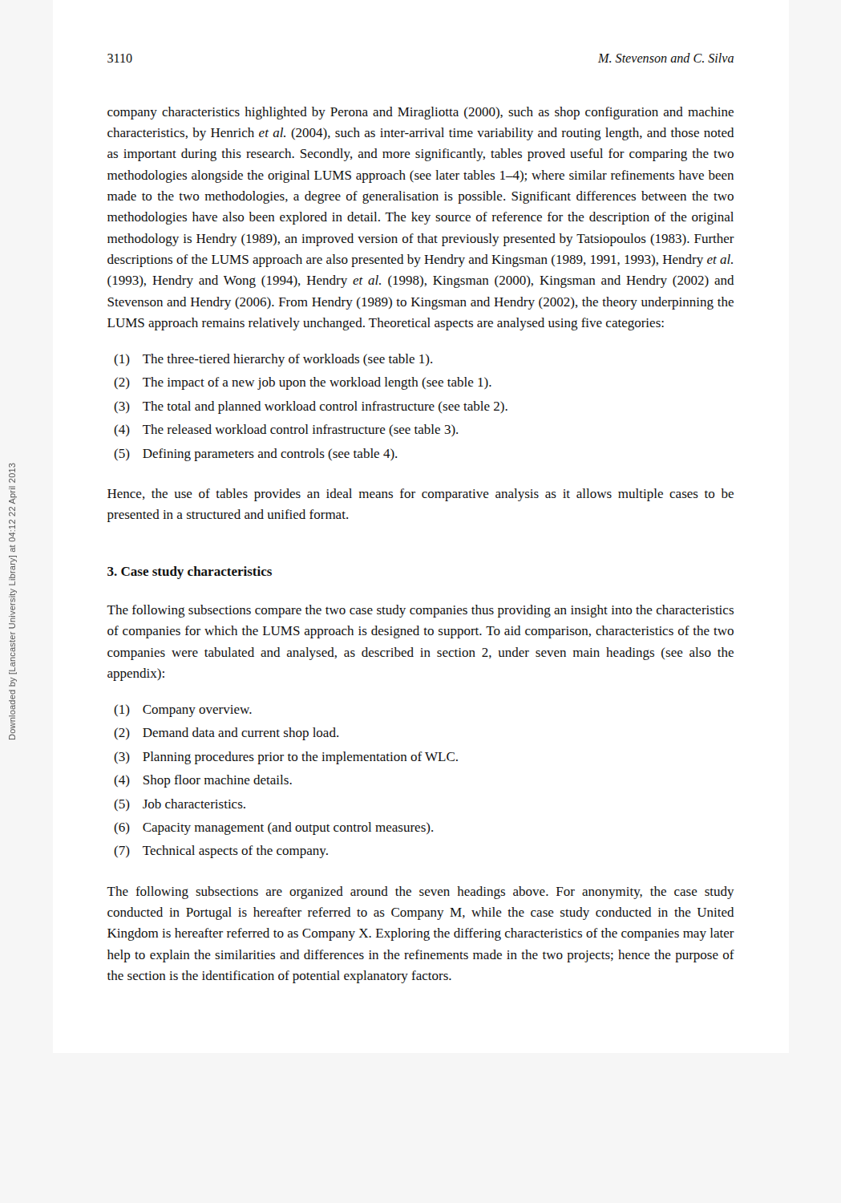Downloaded by [Lancaster University Library] at 04:12 22 April 2013
3110 M. Stevenson and C. Silva
company characteristics highlighted by Perona and Miragliotta (2000), such as shop configuration and machine characteristics, by Henrich et al. (2004), such as inter-arrival time variability and routing length, and those noted as important during this research. Secondly, and more significantly, tables proved useful for comparing the two methodologies alongside the original LUMS approach (see later tables 1–4); where similar refinements have been made to the two methodologies, a degree of generalisation is possible. Significant differences between the two methodologies have also been explored in detail. The key source of reference for the description of the original methodology is Hendry (1989), an improved version of that previously presented by Tatsiopoulos (1983). Further descriptions of the LUMS approach are also presented by Hendry and Kingsman (1989, 1991, 1993), Hendry et al. (1993), Hendry and Wong (1994), Hendry et al. (1998), Kingsman (2000), Kingsman and Hendry (2002) and Stevenson and Hendry (2006). From Hendry (1989) to Kingsman and Hendry (2002), the theory underpinning the LUMS approach remains relatively unchanged. Theoretical aspects are analysed using five categories:
(1) The three-tiered hierarchy of workloads (see table 1).
(2) The impact of a new job upon the workload length (see table 1).
(3) The total and planned workload control infrastructure (see table 2).
(4) The released workload control infrastructure (see table 3).
(5) Defining parameters and controls (see table 4).
Hence, the use of tables provides an ideal means for comparative analysis as it allows multiple cases to be presented in a structured and unified format.
3. Case study characteristics
The following subsections compare the two case study companies thus providing an insight into the characteristics of companies for which the LUMS approach is designed to support. To aid comparison, characteristics of the two companies were tabulated and analysed, as described in section 2, under seven main headings (see also the appendix):
(1) Company overview.
(2) Demand data and current shop load.
(3) Planning procedures prior to the implementation of WLC.
(4) Shop floor machine details.
(5) Job characteristics.
(6) Capacity management (and output control measures).
(7) Technical aspects of the company.
The following subsections are organized around the seven headings above. For anonymity, the case study conducted in Portugal is hereafter referred to as Company M, while the case study conducted in the United Kingdom is hereafter referred to as Company X. Exploring the differing characteristics of the companies may later help to explain the similarities and differences in the refinements made in the two projects; hence the purpose of the section is the identification of potential explanatory factors.